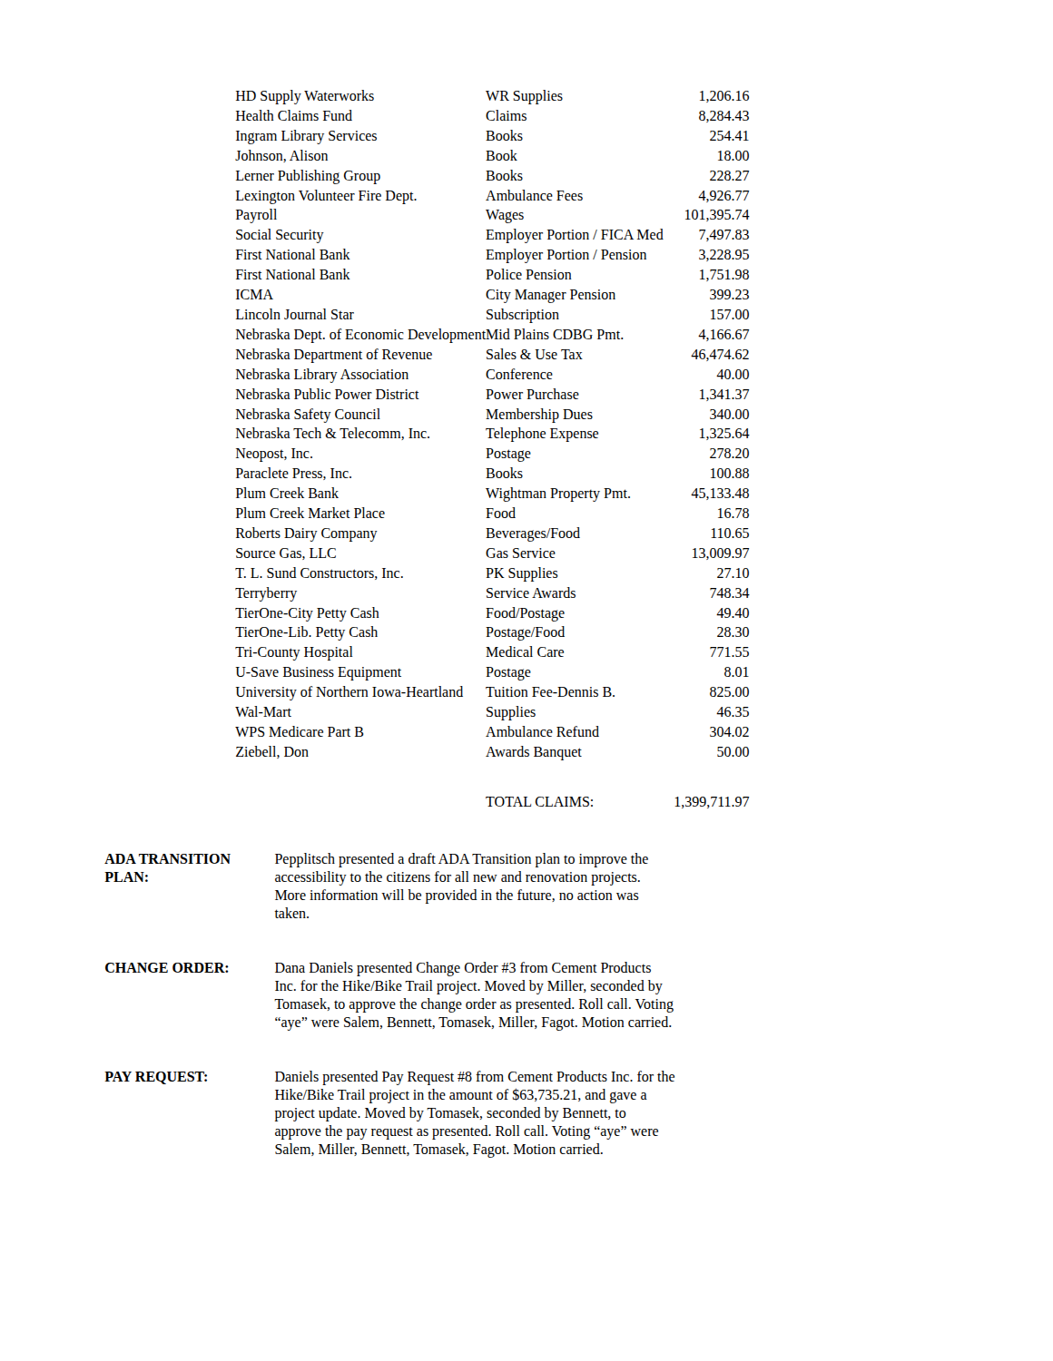| HD Supply Waterworks | WR Supplies | 1,206.16 |
| Health Claims Fund | Claims | 8,284.43 |
| Ingram Library Services | Books | 254.41 |
| Johnson, Alison | Book | 18.00 |
| Lerner Publishing Group | Books | 228.27 |
| Lexington Volunteer Fire Dept. | Ambulance Fees | 4,926.77 |
| Payroll | Wages | 101,395.74 |
| Social Security | Employer Portion / FICA Med | 7,497.83 |
| First National Bank | Employer Portion / Pension | 3,228.95 |
| First National Bank | Police Pension | 1,751.98 |
| ICMA | City Manager Pension | 399.23 |
| Lincoln Journal Star | Subscription | 157.00 |
| Nebraska Dept. of Economic Development | Mid Plains CDBG Pmt. | 4,166.67 |
| Nebraska Department of Revenue | Sales & Use Tax | 46,474.62 |
| Nebraska Library Association | Conference | 40.00 |
| Nebraska Public Power District | Power Purchase | 1,341.37 |
| Nebraska Safety Council | Membership Dues | 340.00 |
| Nebraska Tech & Telecomm, Inc. | Telephone Expense | 1,325.64 |
| Neopost, Inc. | Postage | 278.20 |
| Paraclete Press, Inc. | Books | 100.88 |
| Plum Creek Bank | Wightman Property Pmt. | 45,133.48 |
| Plum Creek Market Place | Food | 16.78 |
| Roberts Dairy Company | Beverages/Food | 110.65 |
| Source Gas, LLC | Gas Service | 13,009.97 |
| T. L. Sund Constructors, Inc. | PK Supplies | 27.10 |
| Terryberry | Service Awards | 748.34 |
| TierOne-City Petty Cash | Food/Postage | 49.40 |
| TierOne-Lib. Petty Cash | Postage/Food | 28.30 |
| Tri-County Hospital | Medical Care | 771.55 |
| U-Save Business Equipment | Postage | 8.01 |
| University of Northern Iowa-Heartland | Tuition Fee-Dennis B. | 825.00 |
| Wal-Mart | Supplies | 46.35 |
| WPS Medicare Part B | Ambulance Refund | 304.02 |
| Ziebell, Don | Awards Banquet | 50.00 |
| | TOTAL CLAIMS: | 1,399,711.97 |
ADA TRANSITION PLAN:
Pepplitsch presented a draft ADA Transition plan to improve the accessibility to the citizens for all new and renovation projects. More information will be provided in the future, no action was taken.
CHANGE ORDER:
Dana Daniels presented Change Order #3 from Cement Products Inc. for the Hike/Bike Trail project. Moved by Miller, seconded by Tomasek, to approve the change order as presented. Roll call. Voting “aye” were Salem, Bennett, Tomasek, Miller, Fagot. Motion carried.
PAY REQUEST:
Daniels presented Pay Request #8 from Cement Products Inc. for the Hike/Bike Trail project in the amount of $63,735.21, and gave a project update. Moved by Tomasek, seconded by Bennett, to approve the pay request as presented. Roll call. Voting “aye” were Salem, Miller, Bennett, Tomasek, Fagot. Motion carried.